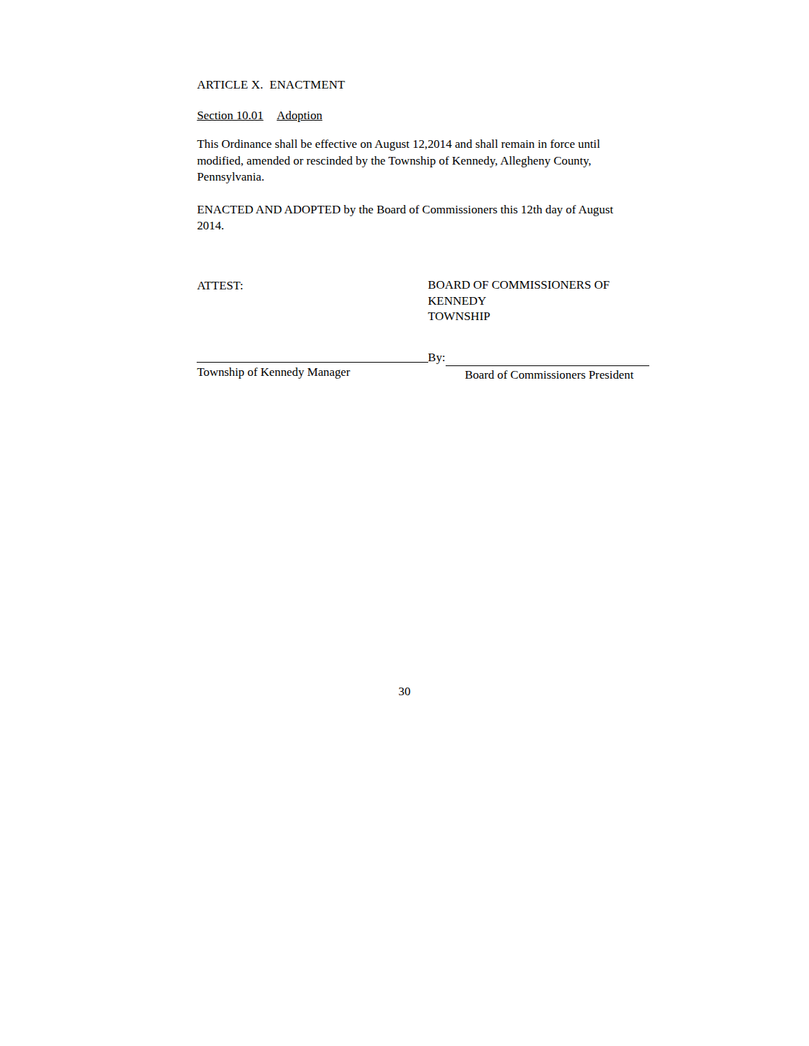ARTICLE X. ENACTMENT
Section 10.01 Adoption
This Ordinance shall be effective on August 12,2014 and shall remain in force until modified, amended or rescinded by the Township of Kennedy, Allegheny County, Pennsylvania.
ENACTED AND ADOPTED by the Board of Commissioners this 12th day of August 2014.
| ATTEST: | BOARD OF COMMISSIONERS OF KENNEDY TOWNSHIP |
| Township of Kennedy Manager | By: Board of Commissioners President |
30